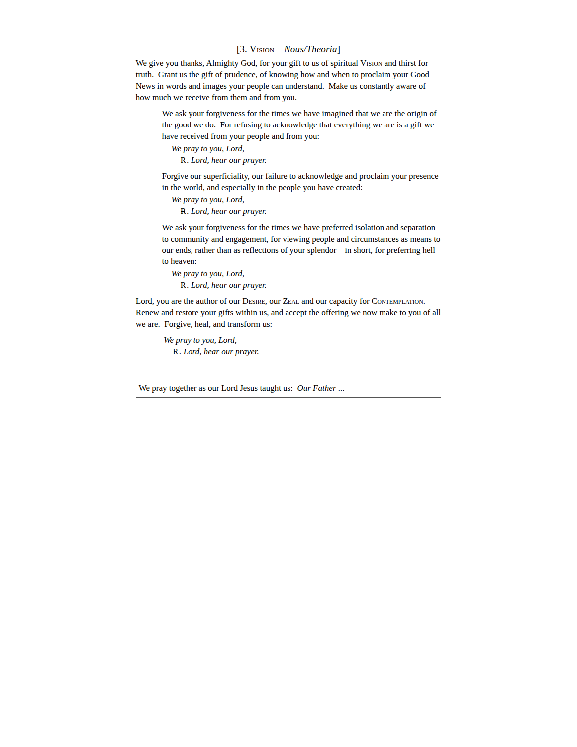[3. Vision – Nous/Theoria]
We give you thanks, Almighty God, for your gift to us of spiritual Vision and thirst for truth. Grant us the gift of prudence, of knowing how and when to proclaim your Good News in words and images your people can understand. Make us constantly aware of how much we receive from them and from you.
We ask your forgiveness for the times we have imagined that we are the origin of the good we do. For refusing to acknowledge that everything we are is a gift we have received from your people and from you:
We pray to you, Lord, R. Lord, hear our prayer.
Forgive our superficiality, our failure to acknowledge and proclaim your presence in the world, and especially in the people you have created:
We pray to you, Lord, R. Lord, hear our prayer.
We ask your forgiveness for the times we have preferred isolation and separation to community and engagement, for viewing people and circumstances as means to our ends, rather than as reflections of your splendor – in short, for preferring hell to heaven:
We pray to you, Lord, R. Lord, hear our prayer.
Lord, you are the author of our Desire, our Zeal and our capacity for Contemplation. Renew and restore your gifts within us, and accept the offering we now make to you of all we are. Forgive, heal, and transform us:
We pray to you, Lord, R. Lord, hear our prayer.
We pray together as our Lord Jesus taught us: Our Father ...